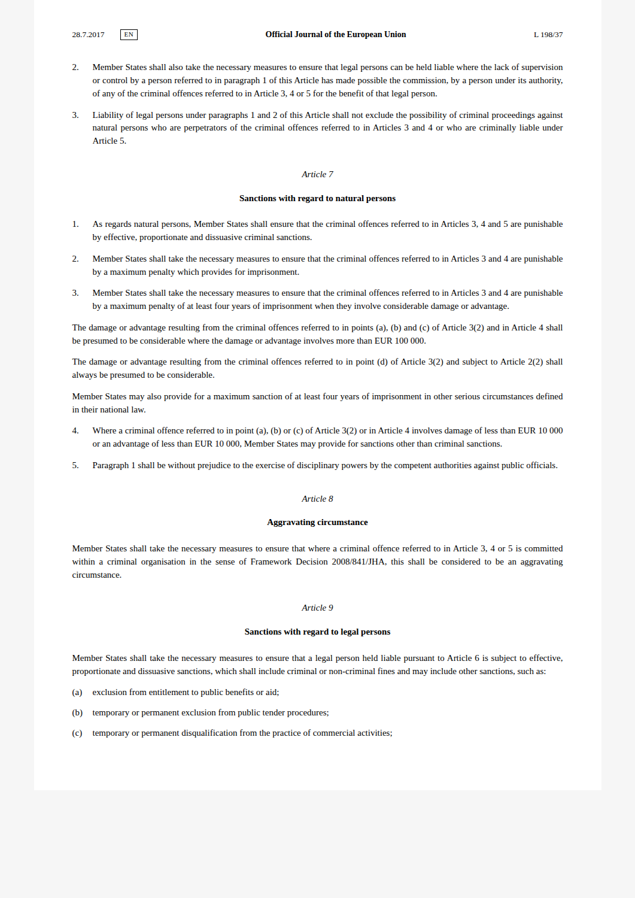28.7.2017 EN
Official Journal of the European Union
L 198/37
2.
Member States shall also take the necessary measures to ensure that legal persons can be held liable where the lack of supervision or control by a person referred to in paragraph 1 of this Article has made possible the commission, by a person under its authority, of any of the criminal offences referred to in Article 3, 4 or 5 for the benefit of that legal person.
3.
Liability of legal persons under paragraphs 1 and 2 of this Article shall not exclude the possibility of criminal proceedings against natural persons who are perpetrators of the criminal offences referred to in Articles 3 and 4 or who are criminally liable under Article 5.
Article 7
Sanctions with regard to natural persons
1.
As regards natural persons, Member States shall ensure that the criminal offences referred to in Articles 3, 4 and 5 are punishable by effective, proportionate and dissuasive criminal sanctions.
2.
Member States shall take the necessary measures to ensure that the criminal offences referred to in Articles 3 and 4 are punishable by a maximum penalty which provides for imprisonment.
3.
Member States shall take the necessary measures to ensure that the criminal offences referred to in Articles 3 and 4 are punishable by a maximum penalty of at least four years of imprisonment when they involve considerable damage or advantage.
The damage or advantage resulting from the criminal offences referred to in points (a), (b) and (c) of Article 3(2) and in Article 4 shall be presumed to be considerable where the damage or advantage involves more than EUR 100 000.
The damage or advantage resulting from the criminal offences referred to in point (d) of Article 3(2) and subject to Article 2(2) shall always be presumed to be considerable.
Member States may also provide for a maximum sanction of at least four years of imprisonment in other serious circumstances defined in their national law.
4.
Where a criminal offence referred to in point (a), (b) or (c) of Article 3(2) or in Article 4 involves damage of less than EUR 10 000 or an advantage of less than EUR 10 000, Member States may provide for sanctions other than criminal sanctions.
5.
Paragraph 1 shall be without prejudice to the exercise of disciplinary powers by the competent authorities against public officials.
Article 8
Aggravating circumstance
Member States shall take the necessary measures to ensure that where a criminal offence referred to in Article 3, 4 or 5 is committed within a criminal organisation in the sense of Framework Decision 2008/841/JHA, this shall be considered to be an aggravating circumstance.
Article 9
Sanctions with regard to legal persons
Member States shall take the necessary measures to ensure that a legal person held liable pursuant to Article 6 is subject to effective, proportionate and dissuasive sanctions, which shall include criminal or non-criminal fines and may include other sanctions, such as:
(a)
exclusion from entitlement to public benefits or aid;
(b)
temporary or permanent exclusion from public tender procedures;
(c)
temporary or permanent disqualification from the practice of commercial activities;